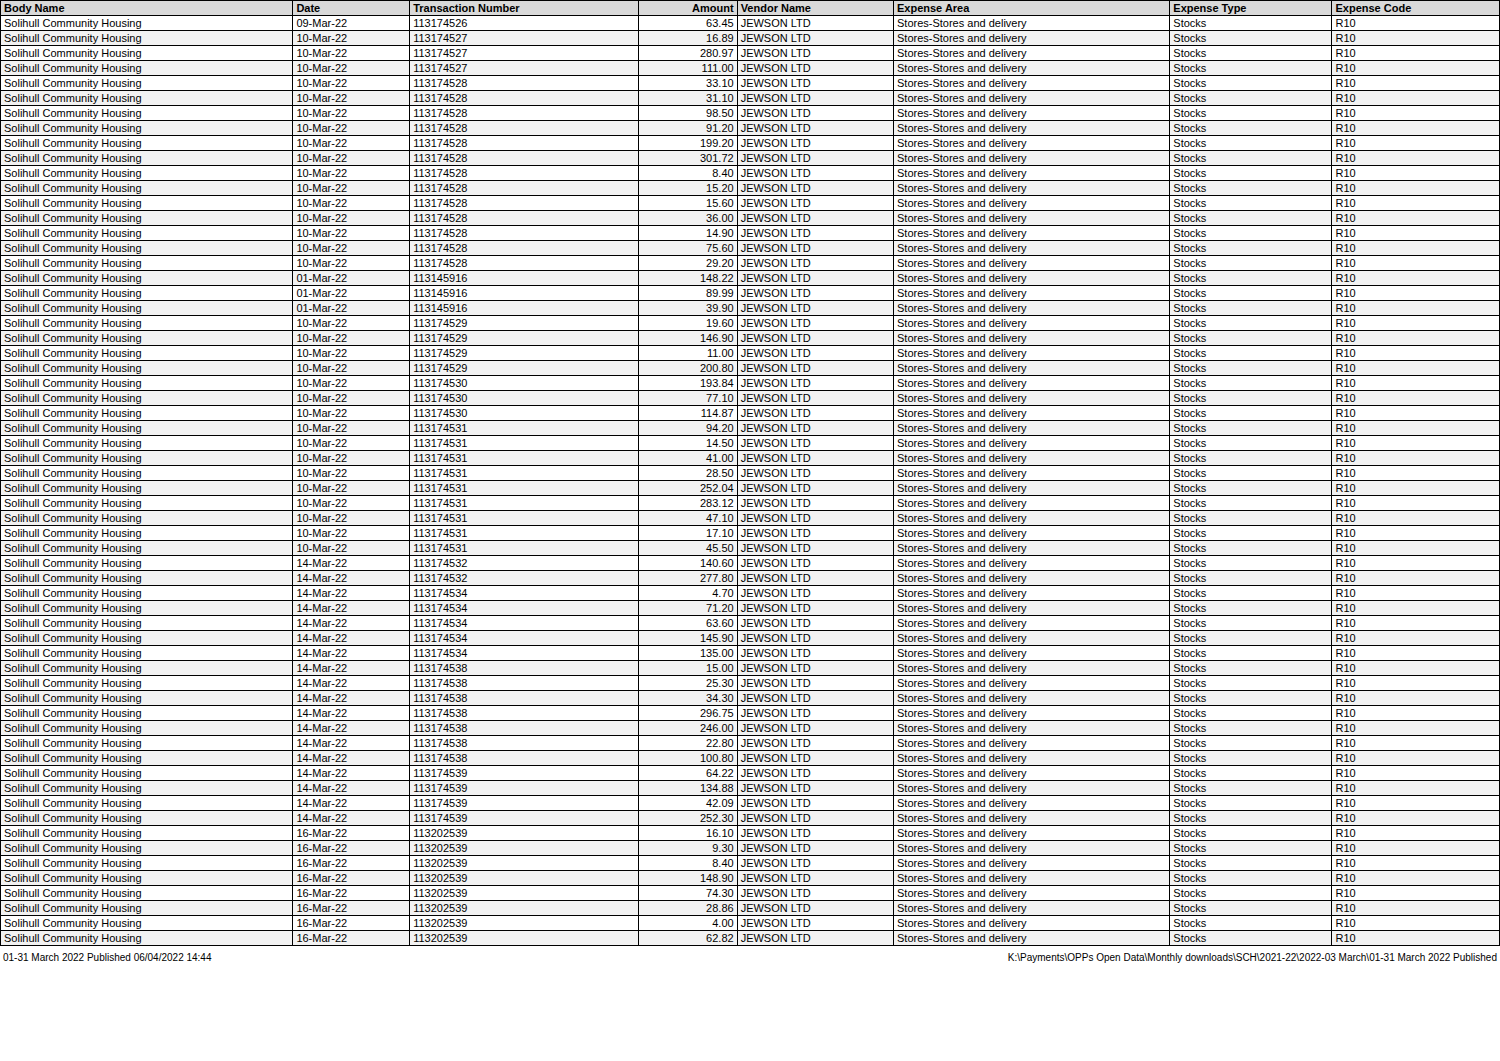| Body Name | Date | Transaction Number | Amount | Vendor Name | Expense Area | Expense Type | Expense Code |
| --- | --- | --- | --- | --- | --- | --- | --- |
| Solihull Community Housing | 09-Mar-22 | 113174526 | 63.45 | JEWSON LTD | Stores-Stores and delivery | Stocks | R10 |
| Solihull Community Housing | 10-Mar-22 | 113174527 | 16.89 | JEWSON LTD | Stores-Stores and delivery | Stocks | R10 |
| Solihull Community Housing | 10-Mar-22 | 113174527 | 280.97 | JEWSON LTD | Stores-Stores and delivery | Stocks | R10 |
| Solihull Community Housing | 10-Mar-22 | 113174527 | 111.00 | JEWSON LTD | Stores-Stores and delivery | Stocks | R10 |
| Solihull Community Housing | 10-Mar-22 | 113174528 | 33.10 | JEWSON LTD | Stores-Stores and delivery | Stocks | R10 |
| Solihull Community Housing | 10-Mar-22 | 113174528 | 31.10 | JEWSON LTD | Stores-Stores and delivery | Stocks | R10 |
| Solihull Community Housing | 10-Mar-22 | 113174528 | 98.50 | JEWSON LTD | Stores-Stores and delivery | Stocks | R10 |
| Solihull Community Housing | 10-Mar-22 | 113174528 | 91.20 | JEWSON LTD | Stores-Stores and delivery | Stocks | R10 |
| Solihull Community Housing | 10-Mar-22 | 113174528 | 199.20 | JEWSON LTD | Stores-Stores and delivery | Stocks | R10 |
| Solihull Community Housing | 10-Mar-22 | 113174528 | 301.72 | JEWSON LTD | Stores-Stores and delivery | Stocks | R10 |
| Solihull Community Housing | 10-Mar-22 | 113174528 | 8.40 | JEWSON LTD | Stores-Stores and delivery | Stocks | R10 |
| Solihull Community Housing | 10-Mar-22 | 113174528 | 15.20 | JEWSON LTD | Stores-Stores and delivery | Stocks | R10 |
| Solihull Community Housing | 10-Mar-22 | 113174528 | 15.60 | JEWSON LTD | Stores-Stores and delivery | Stocks | R10 |
| Solihull Community Housing | 10-Mar-22 | 113174528 | 36.00 | JEWSON LTD | Stores-Stores and delivery | Stocks | R10 |
| Solihull Community Housing | 10-Mar-22 | 113174528 | 14.90 | JEWSON LTD | Stores-Stores and delivery | Stocks | R10 |
| Solihull Community Housing | 10-Mar-22 | 113174528 | 75.60 | JEWSON LTD | Stores-Stores and delivery | Stocks | R10 |
| Solihull Community Housing | 10-Mar-22 | 113174528 | 29.20 | JEWSON LTD | Stores-Stores and delivery | Stocks | R10 |
| Solihull Community Housing | 01-Mar-22 | 113145916 | 148.22 | JEWSON LTD | Stores-Stores and delivery | Stocks | R10 |
| Solihull Community Housing | 01-Mar-22 | 113145916 | 89.99 | JEWSON LTD | Stores-Stores and delivery | Stocks | R10 |
| Solihull Community Housing | 01-Mar-22 | 113145916 | 39.90 | JEWSON LTD | Stores-Stores and delivery | Stocks | R10 |
| Solihull Community Housing | 10-Mar-22 | 113174529 | 19.60 | JEWSON LTD | Stores-Stores and delivery | Stocks | R10 |
| Solihull Community Housing | 10-Mar-22 | 113174529 | 146.90 | JEWSON LTD | Stores-Stores and delivery | Stocks | R10 |
| Solihull Community Housing | 10-Mar-22 | 113174529 | 11.00 | JEWSON LTD | Stores-Stores and delivery | Stocks | R10 |
| Solihull Community Housing | 10-Mar-22 | 113174529 | 200.80 | JEWSON LTD | Stores-Stores and delivery | Stocks | R10 |
| Solihull Community Housing | 10-Mar-22 | 113174530 | 193.84 | JEWSON LTD | Stores-Stores and delivery | Stocks | R10 |
| Solihull Community Housing | 10-Mar-22 | 113174530 | 77.10 | JEWSON LTD | Stores-Stores and delivery | Stocks | R10 |
| Solihull Community Housing | 10-Mar-22 | 113174530 | 114.87 | JEWSON LTD | Stores-Stores and delivery | Stocks | R10 |
| Solihull Community Housing | 10-Mar-22 | 113174531 | 94.20 | JEWSON LTD | Stores-Stores and delivery | Stocks | R10 |
| Solihull Community Housing | 10-Mar-22 | 113174531 | 14.50 | JEWSON LTD | Stores-Stores and delivery | Stocks | R10 |
| Solihull Community Housing | 10-Mar-22 | 113174531 | 41.00 | JEWSON LTD | Stores-Stores and delivery | Stocks | R10 |
| Solihull Community Housing | 10-Mar-22 | 113174531 | 28.50 | JEWSON LTD | Stores-Stores and delivery | Stocks | R10 |
| Solihull Community Housing | 10-Mar-22 | 113174531 | 252.04 | JEWSON LTD | Stores-Stores and delivery | Stocks | R10 |
| Solihull Community Housing | 10-Mar-22 | 113174531 | 283.12 | JEWSON LTD | Stores-Stores and delivery | Stocks | R10 |
| Solihull Community Housing | 10-Mar-22 | 113174531 | 47.10 | JEWSON LTD | Stores-Stores and delivery | Stocks | R10 |
| Solihull Community Housing | 10-Mar-22 | 113174531 | 17.10 | JEWSON LTD | Stores-Stores and delivery | Stocks | R10 |
| Solihull Community Housing | 10-Mar-22 | 113174531 | 45.50 | JEWSON LTD | Stores-Stores and delivery | Stocks | R10 |
| Solihull Community Housing | 14-Mar-22 | 113174532 | 140.60 | JEWSON LTD | Stores-Stores and delivery | Stocks | R10 |
| Solihull Community Housing | 14-Mar-22 | 113174532 | 277.80 | JEWSON LTD | Stores-Stores and delivery | Stocks | R10 |
| Solihull Community Housing | 14-Mar-22 | 113174534 | 4.70 | JEWSON LTD | Stores-Stores and delivery | Stocks | R10 |
| Solihull Community Housing | 14-Mar-22 | 113174534 | 71.20 | JEWSON LTD | Stores-Stores and delivery | Stocks | R10 |
| Solihull Community Housing | 14-Mar-22 | 113174534 | 63.60 | JEWSON LTD | Stores-Stores and delivery | Stocks | R10 |
| Solihull Community Housing | 14-Mar-22 | 113174534 | 145.90 | JEWSON LTD | Stores-Stores and delivery | Stocks | R10 |
| Solihull Community Housing | 14-Mar-22 | 113174534 | 135.00 | JEWSON LTD | Stores-Stores and delivery | Stocks | R10 |
| Solihull Community Housing | 14-Mar-22 | 113174538 | 15.00 | JEWSON LTD | Stores-Stores and delivery | Stocks | R10 |
| Solihull Community Housing | 14-Mar-22 | 113174538 | 25.30 | JEWSON LTD | Stores-Stores and delivery | Stocks | R10 |
| Solihull Community Housing | 14-Mar-22 | 113174538 | 34.30 | JEWSON LTD | Stores-Stores and delivery | Stocks | R10 |
| Solihull Community Housing | 14-Mar-22 | 113174538 | 296.75 | JEWSON LTD | Stores-Stores and delivery | Stocks | R10 |
| Solihull Community Housing | 14-Mar-22 | 113174538 | 246.00 | JEWSON LTD | Stores-Stores and delivery | Stocks | R10 |
| Solihull Community Housing | 14-Mar-22 | 113174538 | 22.80 | JEWSON LTD | Stores-Stores and delivery | Stocks | R10 |
| Solihull Community Housing | 14-Mar-22 | 113174538 | 100.80 | JEWSON LTD | Stores-Stores and delivery | Stocks | R10 |
| Solihull Community Housing | 14-Mar-22 | 113174539 | 64.22 | JEWSON LTD | Stores-Stores and delivery | Stocks | R10 |
| Solihull Community Housing | 14-Mar-22 | 113174539 | 134.88 | JEWSON LTD | Stores-Stores and delivery | Stocks | R10 |
| Solihull Community Housing | 14-Mar-22 | 113174539 | 42.09 | JEWSON LTD | Stores-Stores and delivery | Stocks | R10 |
| Solihull Community Housing | 14-Mar-22 | 113174539 | 252.30 | JEWSON LTD | Stores-Stores and delivery | Stocks | R10 |
| Solihull Community Housing | 16-Mar-22 | 113202539 | 16.10 | JEWSON LTD | Stores-Stores and delivery | Stocks | R10 |
| Solihull Community Housing | 16-Mar-22 | 113202539 | 9.30 | JEWSON LTD | Stores-Stores and delivery | Stocks | R10 |
| Solihull Community Housing | 16-Mar-22 | 113202539 | 8.40 | JEWSON LTD | Stores-Stores and delivery | Stocks | R10 |
| Solihull Community Housing | 16-Mar-22 | 113202539 | 148.90 | JEWSON LTD | Stores-Stores and delivery | Stocks | R10 |
| Solihull Community Housing | 16-Mar-22 | 113202539 | 74.30 | JEWSON LTD | Stores-Stores and delivery | Stocks | R10 |
| Solihull Community Housing | 16-Mar-22 | 113202539 | 28.86 | JEWSON LTD | Stores-Stores and delivery | Stocks | R10 |
| Solihull Community Housing | 16-Mar-22 | 113202539 | 4.00 | JEWSON LTD | Stores-Stores and delivery | Stocks | R10 |
| Solihull Community Housing | 16-Mar-22 | 113202539 | 62.82 | JEWSON LTD | Stores-Stores and delivery | Stocks | R10 |
01-31 March 2022 Published 06/04/2022 14:44 K:\Payments\OPPs Open Data\Monthly downloads\SCH\2021-22\2022-03 March\01-31 March 2022 Published